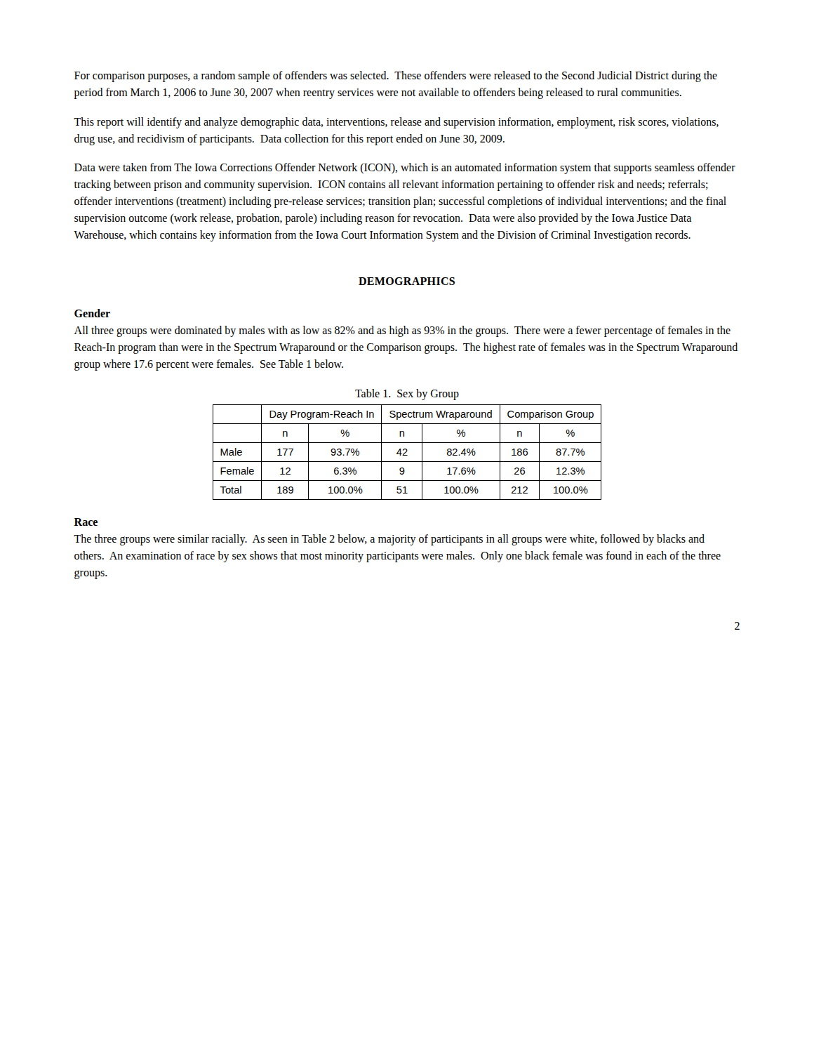For comparison purposes, a random sample of offenders was selected. These offenders were released to the Second Judicial District during the period from March 1, 2006 to June 30, 2007 when reentry services were not available to offenders being released to rural communities.
This report will identify and analyze demographic data, interventions, release and supervision information, employment, risk scores, violations, drug use, and recidivism of participants. Data collection for this report ended on June 30, 2009.
Data were taken from The Iowa Corrections Offender Network (ICON), which is an automated information system that supports seamless offender tracking between prison and community supervision. ICON contains all relevant information pertaining to offender risk and needs; referrals; offender interventions (treatment) including pre-release services; transition plan; successful completions of individual interventions; and the final supervision outcome (work release, probation, parole) including reason for revocation. Data were also provided by the Iowa Justice Data Warehouse, which contains key information from the Iowa Court Information System and the Division of Criminal Investigation records.
DEMOGRAPHICS
Gender
All three groups were dominated by males with as low as 82% and as high as 93% in the groups. There were a fewer percentage of females in the Reach-In program than were in the Spectrum Wraparound or the Comparison groups. The highest rate of females was in the Spectrum Wraparound group where 17.6 percent were females. See Table 1 below.
Table 1. Sex by Group
| | Day Program-Reach In | Spectrum Wraparound | Comparison Group |
| | n | % | n | % | n | % |
| Male | 177 | 93.7% | 42 | 82.4% | 186 | 87.7% |
| Female | 12 | 6.3% | 9 | 17.6% | 26 | 12.3% |
| Total | 189 | 100.0% | 51 | 100.0% | 212 | 100.0% |
Race
The three groups were similar racially. As seen in Table 2 below, a majority of participants in all groups were white, followed by blacks and others. An examination of race by sex shows that most minority participants were males. Only one black female was found in each of the three groups.
2